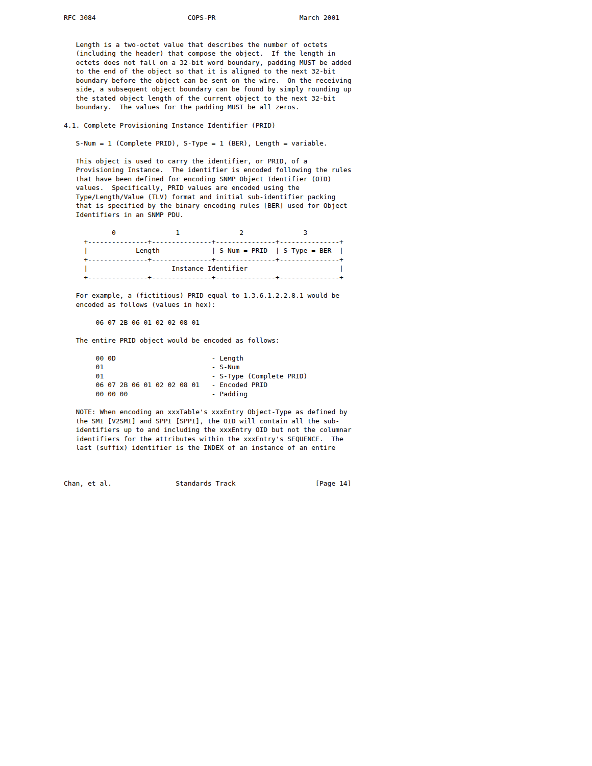RFC 3084 COPS-PR March 2001
   Length is a two-octet value that describes the number of octets
   (including the header) that compose the object.  If the length in
   octets does not fall on a 32-bit word boundary, padding MUST be added
   to the end of the object so that it is aligned to the next 32-bit
   boundary before the object can be sent on the wire.  On the receiving
   side, a subsequent object boundary can be found by simply rounding up
   the stated object length of the current object to the next 32-bit
   boundary.  The values for the padding MUST be all zeros.
4.1. Complete Provisioning Instance Identifier (PRID)
   S-Num = 1 (Complete PRID), S-Type = 1 (BER), Length = variable.
   This object is used to carry the identifier, or PRID, of a
   Provisioning Instance.  The identifier is encoded following the rules
   that have been defined for encoding SNMP Object Identifier (OID)
   values.  Specifically, PRID values are encoded using the
   Type/Length/Value (TLV) format and initial sub-identifier packing
   that is specified by the binary encoding rules [BER] used for Object
   Identifiers in an SNMP PDU.
            0               1               2               3
     +---------------+---------------+---------------+---------------+
     |            Length             | S-Num = PRID  | S-Type = BER  |
     +---------------+---------------+---------------+---------------+
     |                     Instance Identifier                       |
     +---------------+---------------+---------------+---------------+
   For example, a (fictitious) PRID equal to 1.3.6.1.2.2.8.1 would be
   encoded as follows (values in hex):
        06 07 2B 06 01 02 02 08 01
   The entire PRID object would be encoded as follows:
        00 0D                        - Length
        01                           - S-Num
        01                           - S-Type (Complete PRID)
        06 07 2B 06 01 02 02 08 01   - Encoded PRID
        00 00 00                     - Padding
   NOTE: When encoding an xxxTable's xxxEntry Object-Type as defined by
   the SMI [V2SMI] and SPPI [SPPI], the OID will contain all the sub-
   identifiers up to and including the xxxEntry OID but not the columnar
   identifiers for the attributes within the xxxEntry's SEQUENCE.  The
   last (suffix) identifier is the INDEX of an instance of an entire
Chan, et al. Standards Track [Page 14]